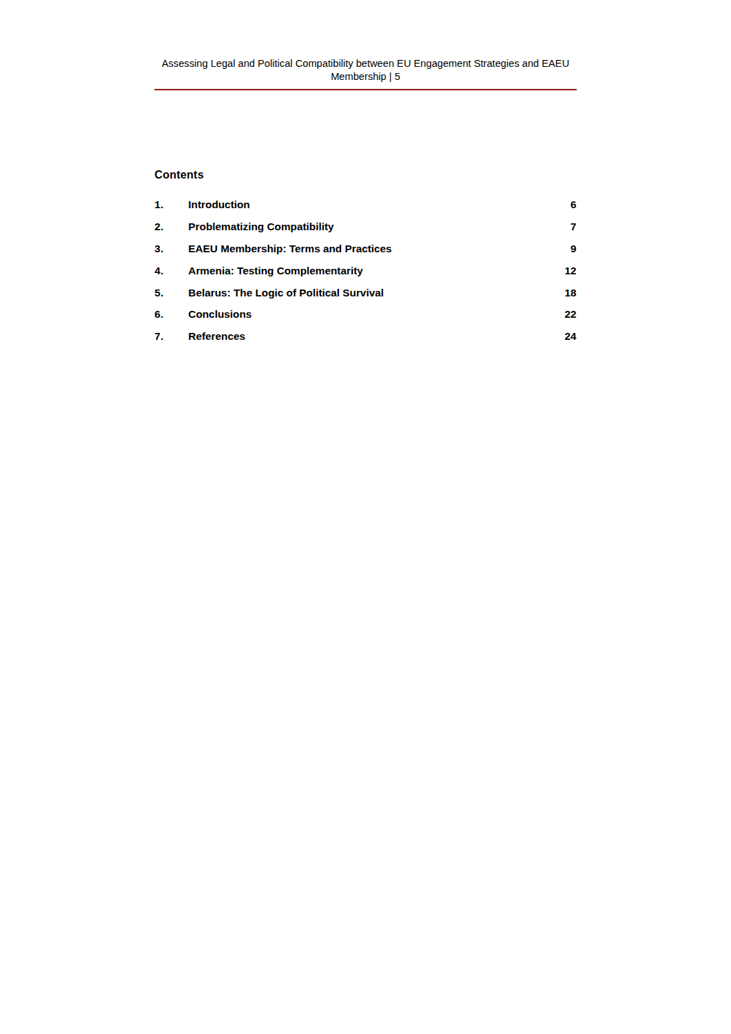Assessing Legal and Political Compatibility between EU Engagement Strategies and EAEU Membership | 5
Contents
| 1. | Introduction | 6 |
| 2. | Problematizing Compatibility | 7 |
| 3. | EAEU Membership: Terms and Practices | 9 |
| 4. | Armenia: Testing Complementarity | 12 |
| 5. | Belarus: The Logic of Political Survival | 18 |
| 6. | Conclusions | 22 |
| 7. | References | 24 |